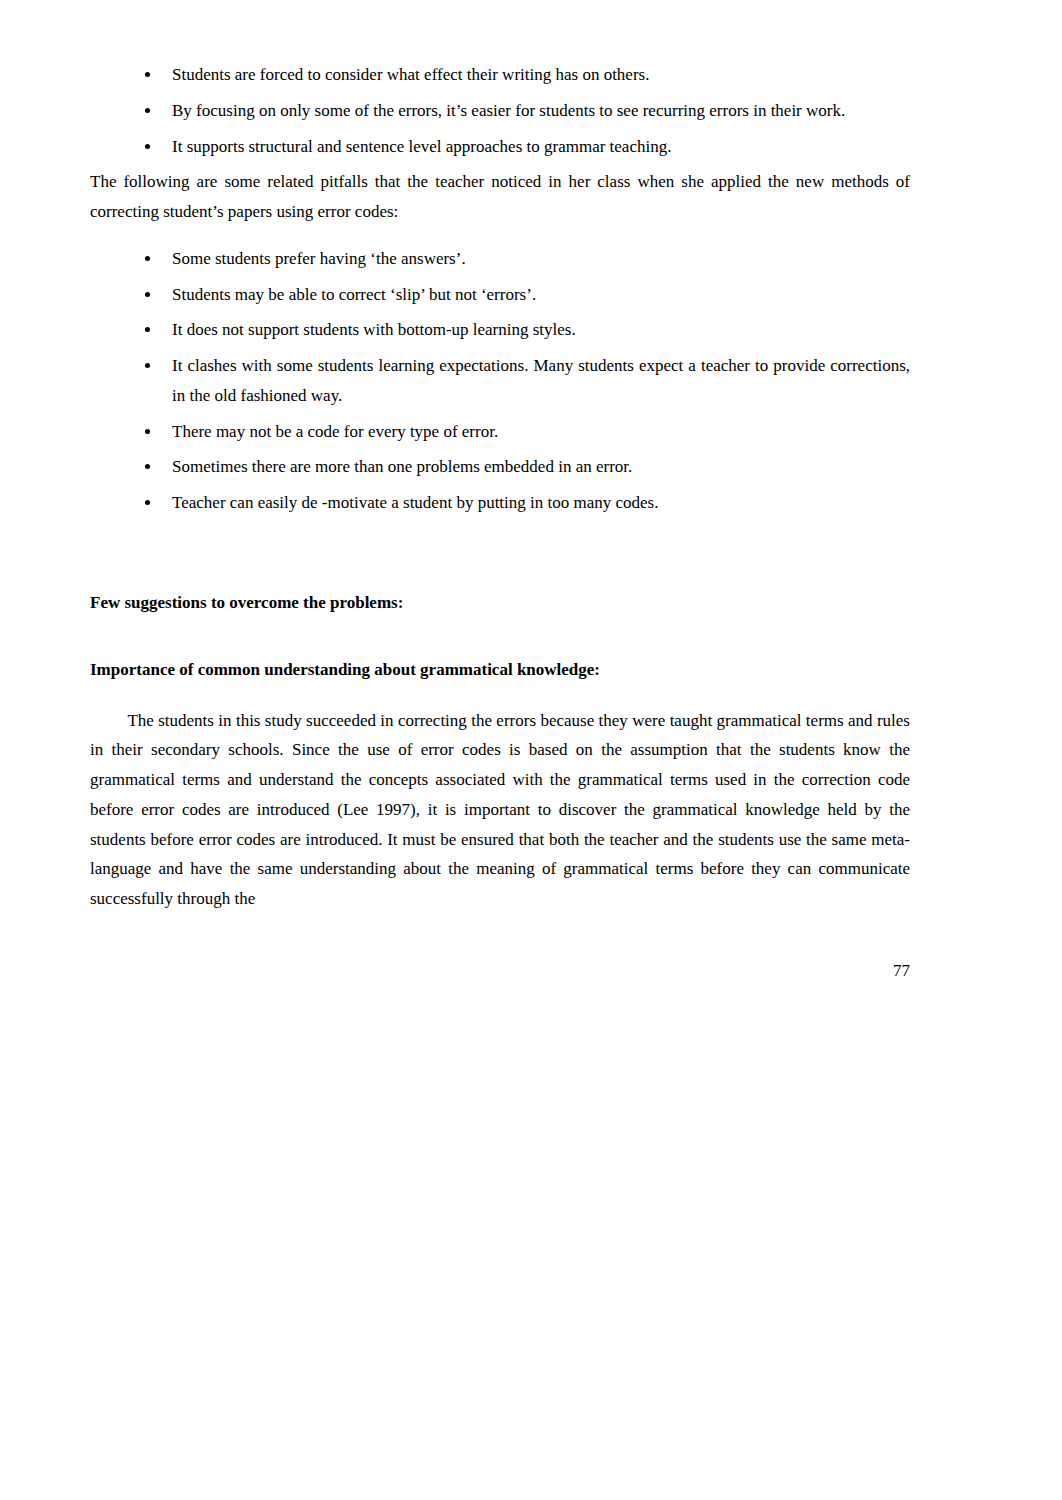Students are forced to consider what effect their writing has on others.
By focusing on only some of the errors, it’s easier for students to see recurring errors in their work.
It supports structural and sentence level approaches to grammar teaching.
The following are some related pitfalls that the teacher noticed in her class when she applied the new methods of correcting student’s papers using error codes:
Some students prefer having ‘the answers’.
Students may be able to correct ‘slip’ but not ‘errors’.
It does not support students with bottom-up learning styles.
It clashes with some students learning expectations. Many students expect a teacher to provide corrections, in the old fashioned way.
There may not be a code for every type of error.
Sometimes there are more than one problems embedded in an error.
Teacher can easily de -motivate a student by putting in too many codes.
Few suggestions to overcome the problems:
Importance of common understanding about grammatical knowledge:
The students in this study succeeded in correcting the errors because they were taught grammatical terms and rules in their secondary schools. Since the use of error codes is based on the assumption that the students know the grammatical terms and understand the concepts associated with the grammatical terms used in the correction code before error codes are introduced (Lee 1997), it is important to discover the grammatical knowledge held by the students before error codes are introduced. It must be ensured that both the teacher and the students use the same meta-language and have the same understanding about the meaning of grammatical terms before they can communicate successfully through the
77